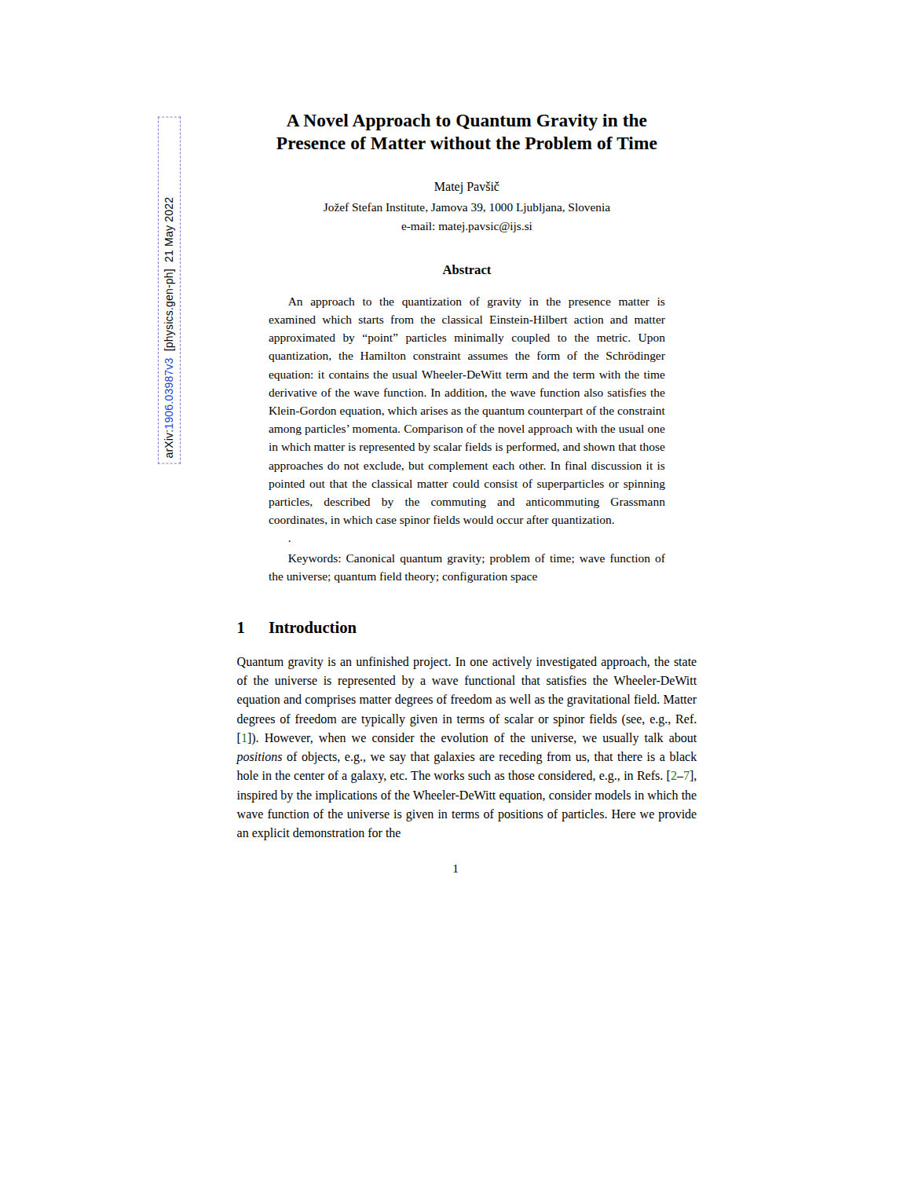arXiv:1906.03987v3 [physics.gen-ph] 21 May 2022
A Novel Approach to Quantum Gravity in the
Presence of Matter without the Problem of Time
Matej Pavšič
Jožef Stefan Institute, Jamova 39, 1000 Ljubljana, Slovenia
e-mail: matej.pavsic@ijs.si
Abstract
An approach to the quantization of gravity in the presence matter is examined which starts from the classical Einstein-Hilbert action and matter approximated by “point” particles minimally coupled to the metric. Upon quantization, the Hamilton constraint assumes the form of the Schrödinger equation: it contains the usual Wheeler-DeWitt term and the term with the time derivative of the wave function. In addition, the wave function also satisfies the Klein-Gordon equation, which arises as the quantum counterpart of the constraint among particles’ momenta. Comparison of the novel approach with the usual one in which matter is represented by scalar fields is performed, and shown that those approaches do not exclude, but complement each other. In final discussion it is pointed out that the classical matter could consist of superparticles or spinning particles, described by the commuting and anticommuting Grassmann coordinates, in which case spinor fields would occur after quantization.
.
Keywords: Canonical quantum gravity; problem of time; wave function of the universe; quantum field theory; configuration space
1 Introduction
Quantum gravity is an unfinished project. In one actively investigated approach, the state of the universe is represented by a wave functional that satisfies the Wheeler-DeWitt equation and comprises matter degrees of freedom as well as the gravitational field. Matter degrees of freedom are typically given in terms of scalar or spinor fields (see, e.g., Ref. [1]). However, when we consider the evolution of the universe, we usually talk about positions of objects, e.g., we say that galaxies are receding from us, that there is a black hole in the center of a galaxy, etc. The works such as those considered, e.g., in Refs. [2–7], inspired by the implications of the Wheeler-DeWitt equation, consider models in which the wave function of the universe is given in terms of positions of particles. Here we provide an explicit demonstration for the
1